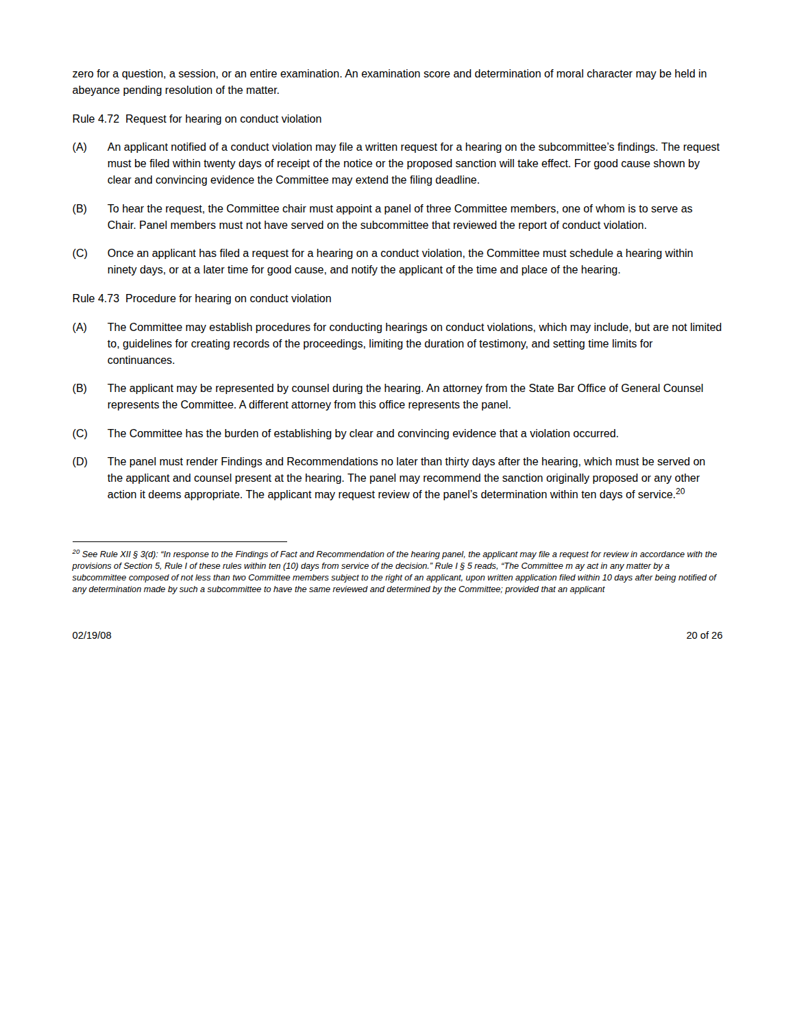zero for a question, a session, or an entire examination. An examination score and determination of moral character may be held in abeyance pending resolution of the matter.
Rule 4.72 Request for hearing on conduct violation
(A) An applicant notified of a conduct violation may file a written request for a hearing on the subcommittee’s findings. The request must be filed within twenty days of receipt of the notice or the proposed sanction will take effect. For good cause shown by clear and convincing evidence the Committee may extend the filing deadline.
(B) To hear the request, the Committee chair must appoint a panel of three Committee members, one of whom is to serve as Chair. Panel members must not have served on the subcommittee that reviewed the report of conduct violation.
(C) Once an applicant has filed a request for a hearing on a conduct violation, the Committee must schedule a hearing within ninety days, or at a later time for good cause, and notify the applicant of the time and place of the hearing.
Rule 4.73 Procedure for hearing on conduct violation
(A) The Committee may establish procedures for conducting hearings on conduct violations, which may include, but are not limited to, guidelines for creating records of the proceedings, limiting the duration of testimony, and setting time limits for continuances.
(B) The applicant may be represented by counsel during the hearing. An attorney from the State Bar Office of General Counsel represents the Committee. A different attorney from this office represents the panel.
(C) The Committee has the burden of establishing by clear and convincing evidence that a violation occurred.
(D) The panel must render Findings and Recommendations no later than thirty days after the hearing, which must be served on the applicant and counsel present at the hearing. The panel may recommend the sanction originally proposed or any other action it deems appropriate. The applicant may request review of the panel’s determination within ten days of service.20
20 See Rule XII § 3(d): “In response to the Findings of Fact and Recommendation of the hearing panel, the applicant may file a request for review in accordance with the provisions of Section 5, Rule I of these rules within ten (10) days from service of the decision.” Rule I § 5 reads, “The Committee m ay act in any matter by a subcommittee composed of not less than two Committee members subject to the right of an applicant, upon written application filed within 10 days after being notified of any determination made by such a subcommittee to have the same reviewed and determined by the Committee; provided that an applicant
02/19/08 20 of 26